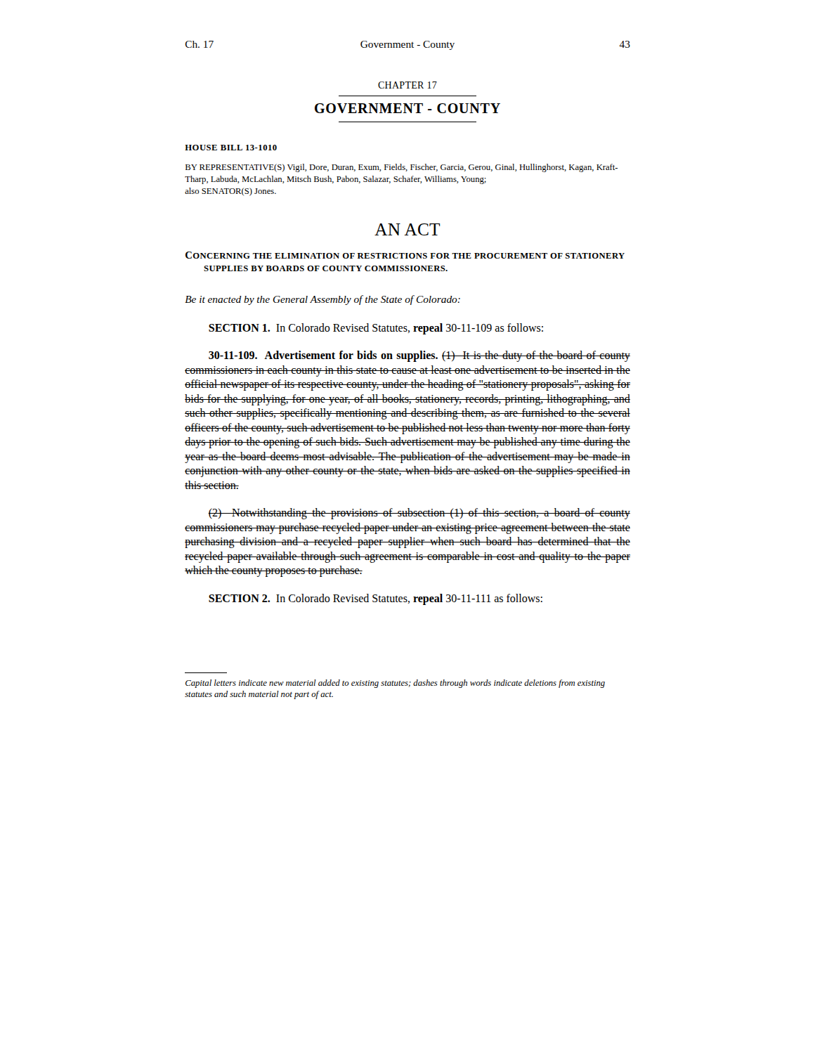Ch. 17
Government - County
43
CHAPTER 17
GOVERNMENT - COUNTY
HOUSE BILL 13-1010
BY REPRESENTATIVE(S) Vigil, Dore, Duran, Exum, Fields, Fischer, Garcia, Gerou, Ginal, Hullinghorst, Kagan, Kraft-Tharp, Labuda, McLachlan, Mitsch Bush, Pabon, Salazar, Schafer, Williams, Young; also SENATOR(S) Jones.
AN ACT
CONCERNING THE ELIMINATION OF RESTRICTIONS FOR THE PROCUREMENT OF STATIONERY SUPPLIES BY BOARDS OF COUNTY COMMISSIONERS.
Be it enacted by the General Assembly of the State of Colorado:
SECTION 1. In Colorado Revised Statutes, repeal 30-11-109 as follows:
30-11-109. Advertisement for bids on supplies. (1) It is the duty of the board of county commissioners in each county in this state to cause at least one advertisement to be inserted in the official newspaper of its respective county, under the heading of "stationery proposals", asking for bids for the supplying, for one year, of all books, stationery, records, printing, lithographing, and such other supplies, specifically mentioning and describing them, as are furnished to the several officers of the county, such advertisement to be published not less than twenty nor more than forty days prior to the opening of such bids. Such advertisement may be published any time during the year as the board deems most advisable. The publication of the advertisement may be made in conjunction with any other county or the state, when bids are asked on the supplies specified in this section.
(2) Notwithstanding the provisions of subsection (1) of this section, a board of county commissioners may purchase recycled paper under an existing price agreement between the state purchasing division and a recycled paper supplier when such board has determined that the recycled paper available through such agreement is comparable in cost and quality to the paper which the county proposes to purchase.
SECTION 2. In Colorado Revised Statutes, repeal 30-11-111 as follows:
Capital letters indicate new material added to existing statutes; dashes through words indicate deletions from existing statutes and such material not part of act.